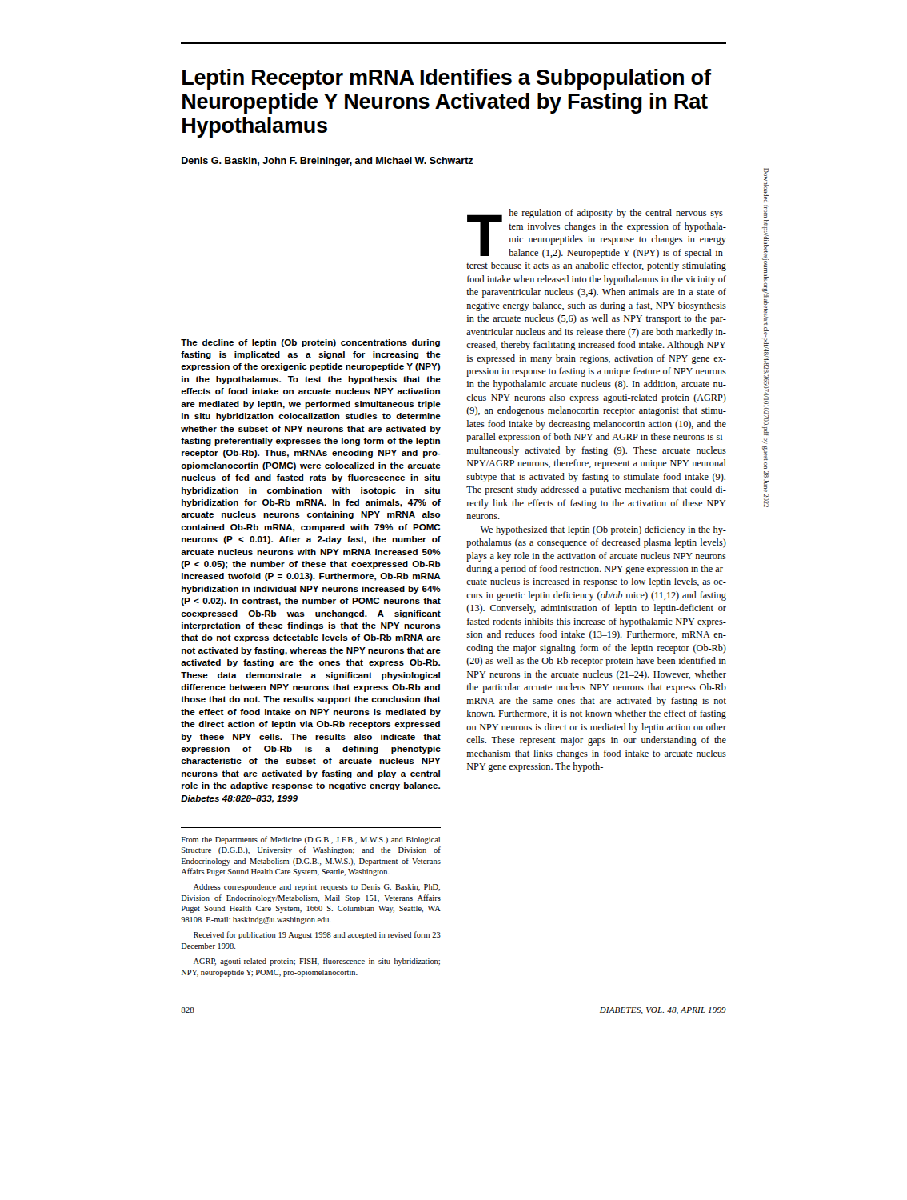Leptin Receptor mRNA Identifies a Subpopulation of Neuropeptide Y Neurons Activated by Fasting in Rat Hypothalamus
Denis G. Baskin, John F. Breininger, and Michael W. Schwartz
The decline of leptin (Ob protein) concentrations during fasting is implicated as a signal for increasing the expression of the orexigenic peptide neuropeptide Y (NPY) in the hypothalamus. To test the hypothesis that the effects of food intake on arcuate nucleus NPY activation are mediated by leptin, we performed simultaneous triple in situ hybridization colocalization studies to determine whether the subset of NPY neurons that are activated by fasting preferentially expresses the long form of the leptin receptor (Ob-Rb). Thus, mRNAs encoding NPY and pro-opiomelanocortin (POMC) were colocalized in the arcuate nucleus of fed and fasted rats by fluorescence in situ hybridization in combination with isotopic in situ hybridization for Ob-Rb mRNA. In fed animals, 47% of arcuate nucleus neurons containing NPY mRNA also contained Ob-Rb mRNA, compared with 79% of POMC neurons (P < 0.01). After a 2-day fast, the number of arcuate nucleus neurons with NPY mRNA increased 50% (P < 0.05); the number of these that coexpressed Ob-Rb increased twofold (P = 0.013). Furthermore, Ob-Rb mRNA hybridization in individual NPY neurons increased by 64% (P < 0.02). In contrast, the number of POMC neurons that coexpressed Ob-Rb was unchanged. A significant interpretation of these findings is that the NPY neurons that do not express detectable levels of Ob-Rb mRNA are not activated by fasting, whereas the NPY neurons that are activated by fasting are the ones that express Ob-Rb. These data demonstrate a significant physiological difference between NPY neurons that express Ob-Rb and those that do not. The results support the conclusion that the effect of food intake on NPY neurons is mediated by the direct action of leptin via Ob-Rb receptors expressed by these NPY cells. The results also indicate that expression of Ob-Rb is a defining phenotypic characteristic of the subset of arcuate nucleus NPY neurons that are activated by fasting and play a central role in the adaptive response to negative energy balance. Diabetes 48:828–833, 1999
From the Departments of Medicine (D.G.B., J.F.B., M.W.S.) and Biological Structure (D.G.B.), University of Washington; and the Division of Endocrinology and Metabolism (D.G.B., M.W.S.), Department of Veterans Affairs Puget Sound Health Care System, Seattle, Washington.
Address correspondence and reprint requests to Denis G. Baskin, PhD, Division of Endocrinology/Metabolism, Mail Stop 151, Veterans Affairs Puget Sound Health Care System, 1660 S. Columbian Way, Seattle, WA 98108. E-mail: baskindg@u.washington.edu.
Received for publication 19 August 1998 and accepted in revised form 23 December 1998.
AGRP, agouti-related protein; FISH, fluorescence in situ hybridization; NPY, neuropeptide Y; POMC, pro-opiomelanocortin.
The regulation of adiposity by the central nervous system involves changes in the expression of hypothalamic neuropeptides in response to changes in energy balance (1,2). Neuropeptide Y (NPY) is of special interest because it acts as an anabolic effector, potently stimulating food intake when released into the hypothalamus in the vicinity of the paraventricular nucleus (3,4). When animals are in a state of negative energy balance, such as during a fast, NPY biosynthesis in the arcuate nucleus (5,6) as well as NPY transport to the paraventricular nucleus and its release there (7) are both markedly increased, thereby facilitating increased food intake. Although NPY is expressed in many brain regions, activation of NPY gene expression in response to fasting is a unique feature of NPY neurons in the hypothalamic arcuate nucleus (8). In addition, arcuate nucleus NPY neurons also express agouti-related protein (AGRP) (9), an endogenous melanocortin receptor antagonist that stimulates food intake by decreasing melanocortin action (10), and the parallel expression of both NPY and AGRP in these neurons is simultaneously activated by fasting (9). These arcuate nucleus NPY/AGRP neurons, therefore, represent a unique NPY neuronal subtype that is activated by fasting to stimulate food intake (9). The present study addressed a putative mechanism that could directly link the effects of fasting to the activation of these NPY neurons.
We hypothesized that leptin (Ob protein) deficiency in the hypothalamus (as a consequence of decreased plasma leptin levels) plays a key role in the activation of arcuate nucleus NPY neurons during a period of food restriction. NPY gene expression in the arcuate nucleus is increased in response to low leptin levels, as occurs in genetic leptin deficiency (ob/ob mice) (11,12) and fasting (13). Conversely, administration of leptin to leptin-deficient or fasted rodents inhibits this increase of hypothalamic NPY expression and reduces food intake (13–19). Furthermore, mRNA encoding the major signaling form of the leptin receptor (Ob-Rb) (20) as well as the Ob-Rb receptor protein have been identified in NPY neurons in the arcuate nucleus (21–24). However, whether the particular arcuate nucleus NPY neurons that express Ob-Rb mRNA are the same ones that are activated by fasting is not known. Furthermore, it is not known whether the effect of fasting on NPY neurons is direct or is mediated by leptin action on other cells. These represent major gaps in our understanding of the mechanism that links changes in food intake to arcuate nucleus NPY gene expression. The hypoth-
828
DIABETES, VOL. 48, APRIL 1999
Downloaded from http://diabetesjournals.org/diabetes/article-pdf/48/4/828/365074/10102700.pdf by guest on 28 June 2022